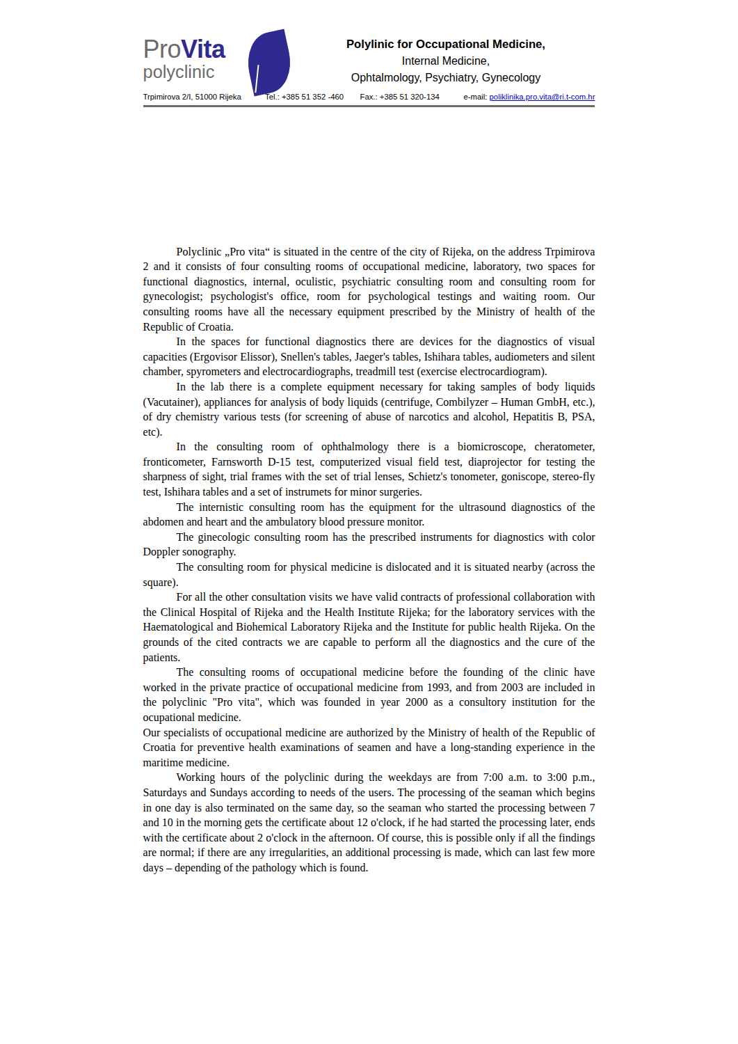| Pro Vita polyclinic | Polylinic for Occupational Medicine, Internal Medicine, Ophtalmology, Psychiatry, Gynecology |
| Trpimirova 2/I, 51000 Rijeka | Tel.: +385 51 352 -460 | Fax.: +385 51 320-134 | e-mail: poliklinika.pro.vita@ri.t-com.hr |
Polyclinic „Pro vita“ is situated in the centre of the city of Rijeka, on the address Trpimirova 2 and it consists of four consulting rooms of occupational medicine, laboratory, two spaces for functional diagnostics, internal, oculistic, psychiatric consulting room and consulting room for gynecologist; psychologist's office, room for psychological testings and waiting room. Our consulting rooms have all the necessary equipment prescribed by the Ministry of health of the Republic of Croatia.
In the spaces for functional diagnostics there are devices for the diagnostics of visual capacities (Ergovisor Elissor), Snellen's tables, Jaeger's tables, Ishihara tables, audiometers and silent chamber, spyrometers and electrocardiographs, treadmill test (exercise electrocardiogram).
In the lab there is a complete equipment necessary for taking samples of body liquids (Vacutainer), appliances for analysis of body liquids (centrifuge, Combilyzer – Human GmbH, etc.), of dry chemistry various tests (for screening of abuse of narcotics and alcohol, Hepatitis B, PSA, etc).
In the consulting room of ophthalmology there is a biomicroscope, cheratometer, fronticometer, Farnsworth D-15 test, computerized visual field test, diaprojector for testing the sharpness of sight, trial frames with the set of trial lenses, Schietz's tonometer, goniscope, stereo-fly test, Ishihara tables and a set of instrumets for minor surgeries.
The internistic consulting room has the equipment for the ultrasound diagnostics of the abdomen and heart and the ambulatory blood pressure monitor.
The ginecologic consulting room has the prescribed instruments for diagnostics with color Doppler sonography.
The consulting room for physical medicine is dislocated and it is situated nearby (across the square).
For all the other consultation visits we have valid contracts of professional collaboration with the Clinical Hospital of Rijeka and the Health Institute Rijeka; for the laboratory services with the Haematological and Biohemical Laboratory Rijeka and the Institute for public health Rijeka. On the grounds of the cited contracts we are capable to perform all the diagnostics and the cure of the patients.
The consulting rooms of occupational medicine before the founding of the clinic have worked in the private practice of occupational medicine from 1993, and from 2003 are included in the polyclinic "Pro vita", which was founded in year 2000 as a consultory institution for the ocupational medicine.
Our specialists of occupational medicine are authorized by the Ministry of health of the Republic of Croatia for preventive health examinations of seamen and have a long-standing experience in the maritime medicine.
Working hours of the polyclinic during the weekdays are from 7:00 a.m. to 3:00 p.m., Saturdays and Sundays according to needs of the users. The processing of the seaman which begins in one day is also terminated on the same day, so the seaman who started the processing between 7 and 10 in the morning gets the certificate about 12 o'clock, if he had started the processing later, ends with the certificate about 2 o'clock in the afternoon. Of course, this is possible only if all the findings are normal; if there are any irregularities, an additional processing is made, which can last few more days – depending of the pathology which is found.